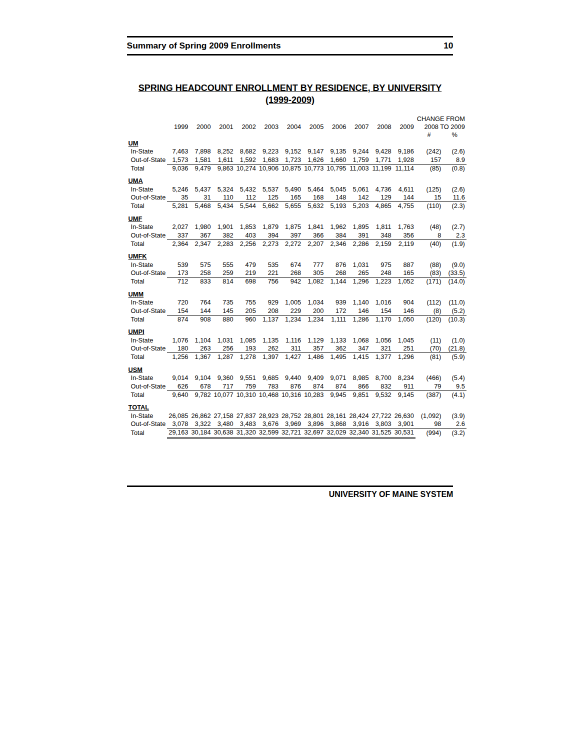Summary of Spring 2009 Enrollments
10
SPRING HEADCOUNT ENROLLMENT BY RESIDENCE, BY UNIVERSITY (1999-2009)
| | CHANGE FROM |
| | 1999 | 2000 | 2001 | 2002 | 2003 | 2004 | 2005 | 2006 | 2007 | 2008 | 2009 | 2008 TO 2009 |
| | # | % |
| UM | |
| In-State | 7,463 | 7,898 | 8,252 | 8,682 | 9,223 | 9,152 | 9,147 | 9,135 | 9,244 | 9,428 | 9,186 | (242) | (2.6) |
| Out-of-State | 1,573 | 1,581 | 1,611 | 1,592 | 1,683 | 1,723 | 1,626 | 1,660 | 1,759 | 1,771 | 1,928 | 157 | 8.9 |
| Total | 9,036 | 9,479 | 9,863 | 10,274 | 10,906 | 10,875 | 10,773 | 10,795 | 11,003 | 11,199 | 11,114 | (85) | (0.8) |
| UMA | |
| In-State | 5,246 | 5,437 | 5,324 | 5,432 | 5,537 | 5,490 | 5,464 | 5,045 | 5,061 | 4,736 | 4,611 | (125) | (2.6) |
| Out-of-State | 35 | 31 | 110 | 112 | 125 | 165 | 168 | 148 | 142 | 129 | 144 | 15 | 11.6 |
| Total | 5,281 | 5,468 | 5,434 | 5,544 | 5,662 | 5,655 | 5,632 | 5,193 | 5,203 | 4,865 | 4,755 | (110) | (2.3) |
| UMF | |
| In-State | 2,027 | 1,980 | 1,901 | 1,853 | 1,879 | 1,875 | 1,841 | 1,962 | 1,895 | 1,811 | 1,763 | (48) | (2.7) |
| Out-of-State | 337 | 367 | 382 | 403 | 394 | 397 | 366 | 384 | 391 | 348 | 356 | 8 | 2.3 |
| Total | 2,364 | 2,347 | 2,283 | 2,256 | 2,273 | 2,272 | 2,207 | 2,346 | 2,286 | 2,159 | 2,119 | (40) | (1.9) |
| UMFK | |
| In-State | 539 | 575 | 555 | 479 | 535 | 674 | 777 | 876 | 1,031 | 975 | 887 | (88) | (9.0) |
| Out-of-State | 173 | 258 | 259 | 219 | 221 | 268 | 305 | 268 | 265 | 248 | 165 | (83) | (33.5) |
| Total | 712 | 833 | 814 | 698 | 756 | 942 | 1,082 | 1,144 | 1,296 | 1,223 | 1,052 | (171) | (14.0) |
| UMM | |
| In-State | 720 | 764 | 735 | 755 | 929 | 1,005 | 1,034 | 939 | 1,140 | 1,016 | 904 | (112) | (11.0) |
| Out-of-State | 154 | 144 | 145 | 205 | 208 | 229 | 200 | 172 | 146 | 154 | 146 | (8) | (5.2) |
| Total | 874 | 908 | 880 | 960 | 1,137 | 1,234 | 1,234 | 1,111 | 1,286 | 1,170 | 1,050 | (120) | (10.3) |
| UMPI | |
| In-State | 1,076 | 1,104 | 1,031 | 1,085 | 1,135 | 1,116 | 1,129 | 1,133 | 1,068 | 1,056 | 1,045 | (11) | (1.0) |
| Out-of-State | 180 | 263 | 256 | 193 | 262 | 311 | 357 | 362 | 347 | 321 | 251 | (70) | (21.8) |
| Total | 1,256 | 1,367 | 1,287 | 1,278 | 1,397 | 1,427 | 1,486 | 1,495 | 1,415 | 1,377 | 1,296 | (81) | (5.9) |
| USM | |
| In-State | 9,014 | 9,104 | 9,360 | 9,551 | 9,685 | 9,440 | 9,409 | 9,071 | 8,985 | 8,700 | 8,234 | (466) | (5.4) |
| Out-of-State | 626 | 678 | 717 | 759 | 783 | 876 | 874 | 874 | 866 | 832 | 911 | 79 | 9.5 |
| Total | 9,640 | 9,782 | 10,077 | 10,310 | 10,468 | 10,316 | 10,283 | 9,945 | 9,851 | 9,532 | 9,145 | (387) | (4.1) |
| TOTAL | |
| In-State | 26,085 | 26,862 | 27,158 | 27,837 | 28,923 | 28,752 | 28,801 | 28,161 | 28,424 | 27,722 | 26,630 | (1,092) | (3.9) |
| Out-of-State | 3,078 | 3,322 | 3,480 | 3,483 | 3,676 | 3,969 | 3,896 | 3,868 | 3,916 | 3,803 | 3,901 | 98 | 2.6 |
| Total | 29,163 | 30,184 | 30,638 | 31,320 | 32,599 | 32,721 | 32,697 | 32,029 | 32,340 | 31,525 | 30,531 | (994) | (3.2) |
UNIVERSITY OF MAINE SYSTEM